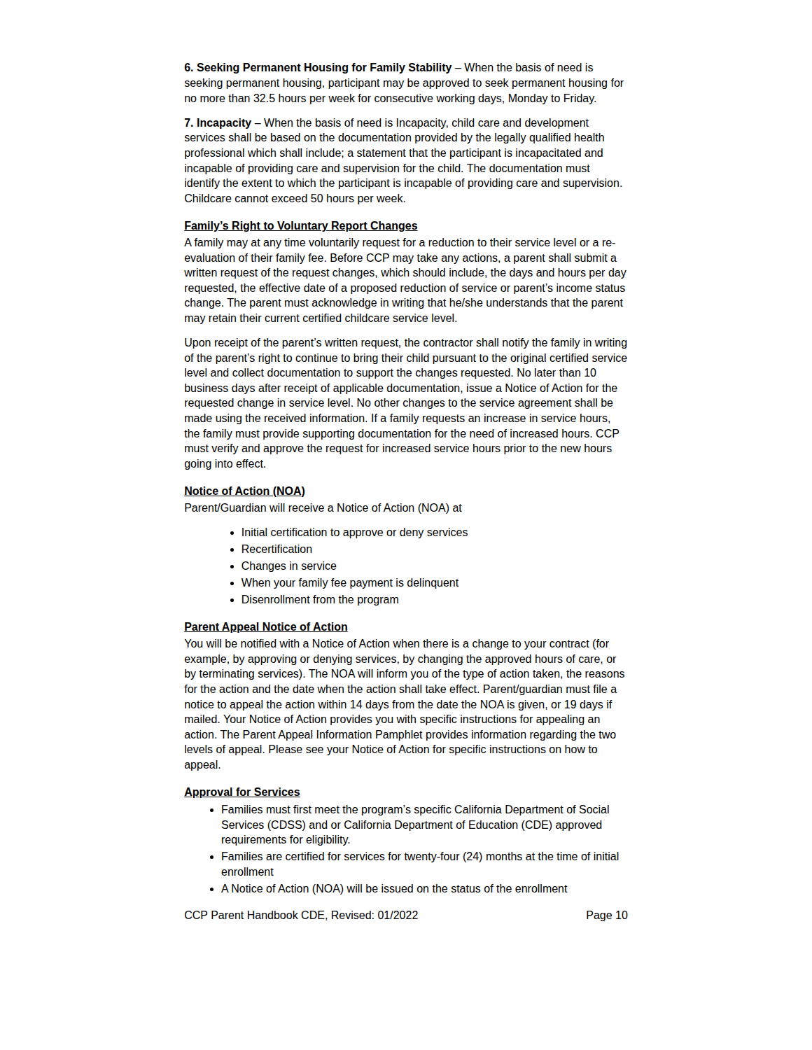6. Seeking Permanent Housing for Family Stability – When the basis of need is seeking permanent housing, participant may be approved to seek permanent housing for no more than 32.5 hours per week for consecutive working days, Monday to Friday.
7. Incapacity – When the basis of need is Incapacity, child care and development services shall be based on the documentation provided by the legally qualified health professional which shall include; a statement that the participant is incapacitated and incapable of providing care and supervision for the child. The documentation must identify the extent to which the participant is incapable of providing care and supervision. Childcare cannot exceed 50 hours per week.
Family’s Right to Voluntary Report Changes
A family may at any time voluntarily request for a reduction to their service level or a re- evaluation of their family fee. Before CCP may take any actions, a parent shall submit a written request of the request changes, which should include, the days and hours per day requested, the effective date of a proposed reduction of service or parent’s income status change. The parent must acknowledge in writing that he/she understands that the parent may retain their current certified childcare service level.
Upon receipt of the parent’s written request, the contractor shall notify the family in writing of the parent’s right to continue to bring their child pursuant to the original certified service level and collect documentation to support the changes requested. No later than 10 business days after receipt of applicable documentation, issue a Notice of Action for the requested change in service level. No other changes to the service agreement shall be made using the received information. If a family requests an increase in service hours, the family must provide supporting documentation for the need of increased hours. CCP must verify and approve the request for increased service hours prior to the new hours going into effect.
Notice of Action (NOA)
Parent/Guardian will receive a Notice of Action (NOA) at
Initial certification to approve or deny services
Recertification
Changes in service
When your family fee payment is delinquent
Disenrollment from the program
Parent Appeal Notice of Action
You will be notified with a Notice of Action when there is a change to your contract (for example, by approving or denying services, by changing the approved hours of care, or by terminating services). The NOA will inform you of the type of action taken, the reasons for the action and the date when the action shall take effect. Parent/guardian must file a notice to appeal the action within 14 days from the date the NOA is given, or 19 days if mailed. Your Notice of Action provides you with specific instructions for appealing an action. The Parent Appeal Information Pamphlet provides information regarding the two levels of appeal. Please see your Notice of Action for specific instructions on how to appeal.
Approval for Services
Families must first meet the program’s specific California Department of Social Services (CDSS) and or California Department of Education (CDE) approved requirements for eligibility.
Families are certified for services for twenty-four (24) months at the time of initial enrollment
A Notice of Action (NOA) will be issued on the status of the enrollment
CCP Parent Handbook CDE, Revised: 01/2022 Page 10